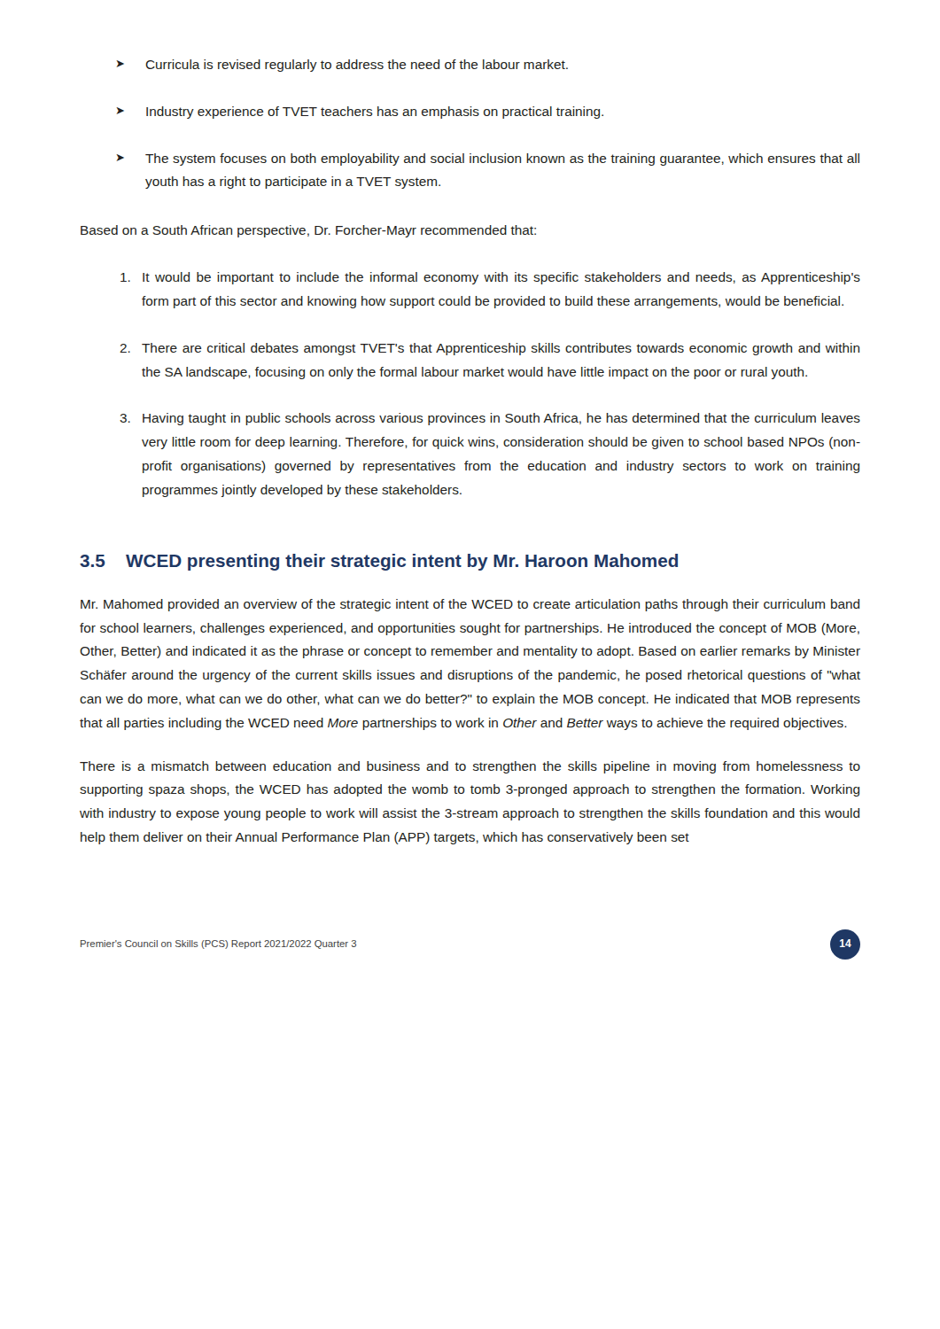Curricula is revised regularly to address the need of the labour market.
Industry experience of TVET teachers has an emphasis on practical training.
The system focuses on both employability and social inclusion known as the training guarantee, which ensures that all youth has a right to participate in a TVET system.
Based on a South African perspective, Dr. Forcher-Mayr recommended that:
It would be important to include the informal economy with its specific stakeholders and needs, as Apprenticeship's form part of this sector and knowing how support could be provided to build these arrangements, would be beneficial.
There are critical debates amongst TVET's that Apprenticeship skills contributes towards economic growth and within the SA landscape, focusing on only the formal labour market would have little impact on the poor or rural youth.
Having taught in public schools across various provinces in South Africa, he has determined that the curriculum leaves very little room for deep learning. Therefore, for quick wins, consideration should be given to school based NPOs (non-profit organisations) governed by representatives from the education and industry sectors to work on training programmes jointly developed by these stakeholders.
3.5 WCED presenting their strategic intent by Mr. Haroon Mahomed
Mr. Mahomed provided an overview of the strategic intent of the WCED to create articulation paths through their curriculum band for school learners, challenges experienced, and opportunities sought for partnerships. He introduced the concept of MOB (More, Other, Better) and indicated it as the phrase or concept to remember and mentality to adopt. Based on earlier remarks by Minister Schäfer around the urgency of the current skills issues and disruptions of the pandemic, he posed rhetorical questions of "what can we do more, what can we do other, what can we do better?" to explain the MOB concept. He indicated that MOB represents that all parties including the WCED need More partnerships to work in Other and Better ways to achieve the required objectives.
There is a mismatch between education and business and to strengthen the skills pipeline in moving from homelessness to supporting spaza shops, the WCED has adopted the womb to tomb 3-pronged approach to strengthen the formation. Working with industry to expose young people to work will assist the 3-stream approach to strengthen the skills foundation and this would help them deliver on their Annual Performance Plan (APP) targets, which has conservatively been set
Premier's Council on Skills (PCS) Report 2021/2022 Quarter 3 14